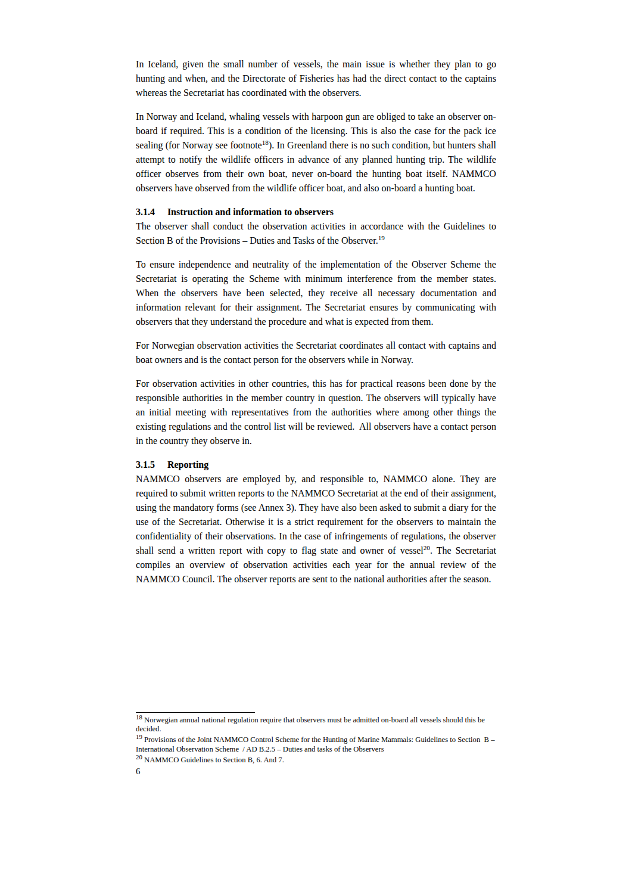In Iceland, given the small number of vessels, the main issue is whether they plan to go hunting and when, and the Directorate of Fisheries has had the direct contact to the captains whereas the Secretariat has coordinated with the observers.
In Norway and Iceland, whaling vessels with harpoon gun are obliged to take an observer on-board if required. This is a condition of the licensing. This is also the case for the pack ice sealing (for Norway see footnote18). In Greenland there is no such condition, but hunters shall attempt to notify the wildlife officers in advance of any planned hunting trip. The wildlife officer observes from their own boat, never on-board the hunting boat itself. NAMMCO observers have observed from the wildlife officer boat, and also on-board a hunting boat.
3.1.4 Instruction and information to observers
The observer shall conduct the observation activities in accordance with the Guidelines to Section B of the Provisions – Duties and Tasks of the Observer.19
To ensure independence and neutrality of the implementation of the Observer Scheme the Secretariat is operating the Scheme with minimum interference from the member states. When the observers have been selected, they receive all necessary documentation and information relevant for their assignment. The Secretariat ensures by communicating with observers that they understand the procedure and what is expected from them.
For Norwegian observation activities the Secretariat coordinates all contact with captains and boat owners and is the contact person for the observers while in Norway.
For observation activities in other countries, this has for practical reasons been done by the responsible authorities in the member country in question. The observers will typically have an initial meeting with representatives from the authorities where among other things the existing regulations and the control list will be reviewed. All observers have a contact person in the country they observe in.
3.1.5 Reporting
NAMMCO observers are employed by, and responsible to, NAMMCO alone. They are required to submit written reports to the NAMMCO Secretariat at the end of their assignment, using the mandatory forms (see Annex 3). They have also been asked to submit a diary for the use of the Secretariat. Otherwise it is a strict requirement for the observers to maintain the confidentiality of their observations. In the case of infringements of regulations, the observer shall send a written report with copy to flag state and owner of vessel20. The Secretariat compiles an overview of observation activities each year for the annual review of the NAMMCO Council. The observer reports are sent to the national authorities after the season.
18 Norwegian annual national regulation require that observers must be admitted on-board all vessels should this be decided.
19 Provisions of the Joint NAMMCO Control Scheme for the Hunting of Marine Mammals: Guidelines to Section B – International Observation Scheme / AD B.2.5 – Duties and tasks of the Observers
20 NAMMCO Guidelines to Section B, 6. And 7.
6